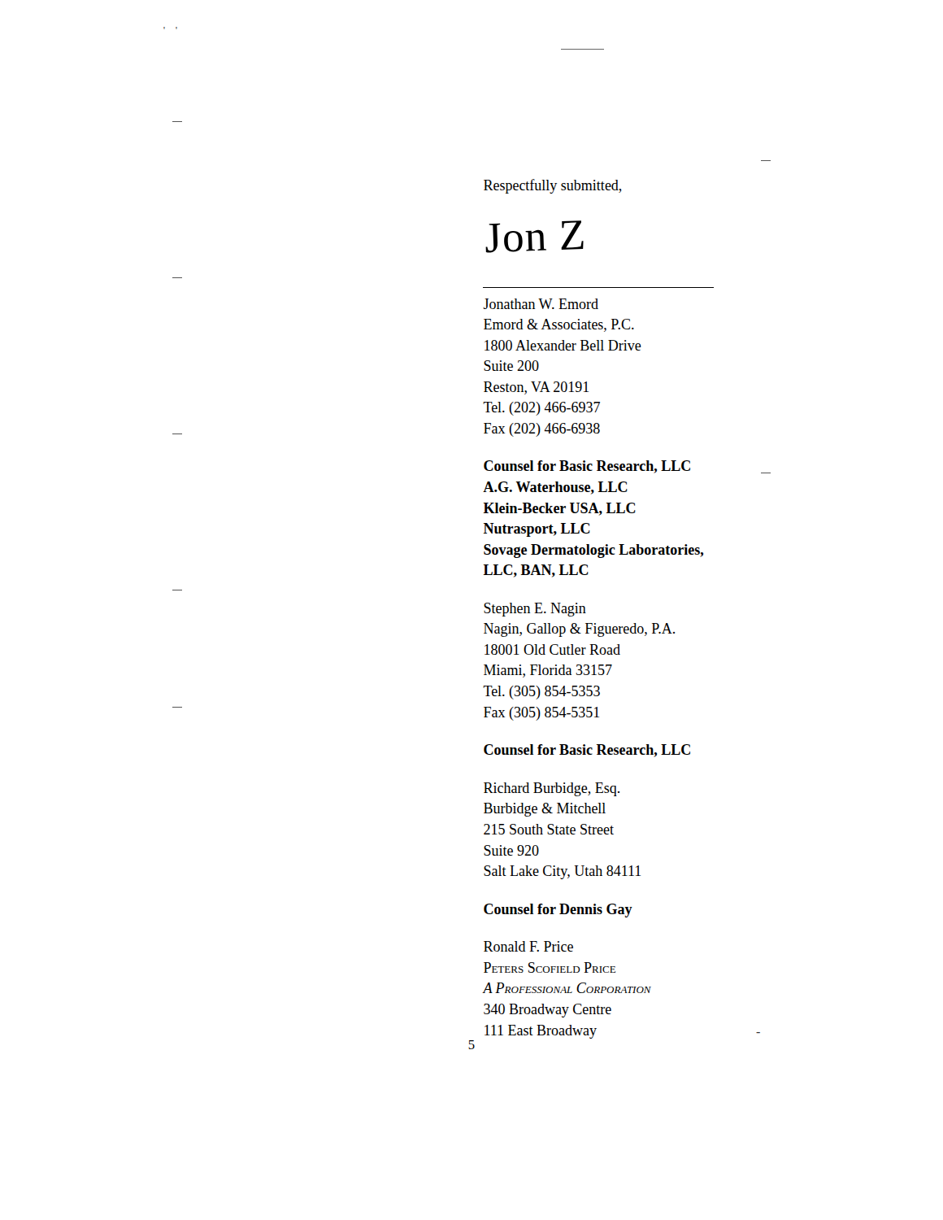' '
Respectfully submitted,
Jon Z
Jonathan W. Emord
Emord & Associates, P.C.
1800 Alexander Bell Drive
Suite 200
Reston, VA 20191
Tel. (202) 466-6937
Fax (202) 466-6938
Counsel for Basic Research, LLC
A.G. Waterhouse, LLC
Klein-Becker USA, LLC
Nutrasport, LLC
Sovage Dermatologic Laboratories,
LLC, BAN, LLC
Stephen E. Nagin
Nagin, Gallop & Figueredo, P.A.
18001 Old Cutler Road
Miami, Florida 33157
Tel. (305) 854-5353
Fax (305) 854-5351
Counsel for Basic Research, LLC
Richard Burbidge, Esq.
Burbidge & Mitchell
215 South State Street
Suite 920
Salt Lake City, Utah 84111
Counsel for Dennis Gay
Ronald F. Price
Peters Scofield Price
A Professional Corporation
340 Broadway Centre
111 East Broadway
-
5